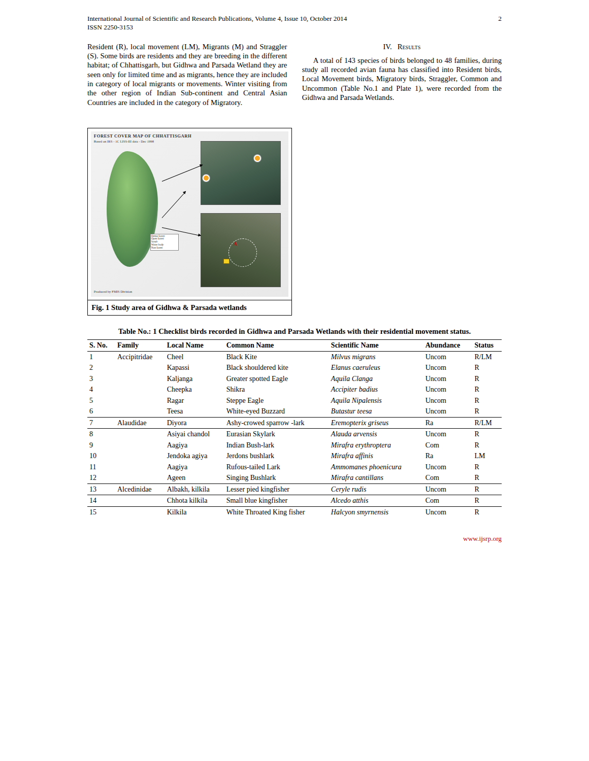International Journal of Scientific and Research Publications, Volume 4, Issue 10, October 2014
ISSN 2250-3153
2
Resident (R), local movement (LM), Migrants (M) and Straggler (S). Some birds are residents and they are breeding in the different habitat; of Chhattisgarh, but Gidhwa and Parsada Wetland they are seen only for limited time and as migrants, hence they are included in category of local migrants or movements. Winter visiting from the other region of Indian Sub-continent and Central Asian Countries are included in the category of Migratory.
IV. Results
A total of 143 species of birds belonged to 48 families, during study all recorded avian fauna has classified into Resident birds, Local Movement birds, Migratory birds, Straggler, Common and Uncommon (Table No.1 and Plate 1), were recorded from the Gidhwa and Parsada Wetlands.
FOREST COVER MAP OF CHHATTISGARH Based on IRS - 1C LISS-III data - Dec 1998
Dense forest
Open forest
Scrub
Water body
Non forest
A
Produced by FMIS Division
Fig. 1 Study area of Gidhwa & Parsada wetlands
Table No.: 1 Checklist birds recorded in Gidhwa and Parsada Wetlands with their residential movement status.
| S. No. | Family | Local Name | Common Name | Scientific Name | Abundance | Status |
| --- | --- | --- | --- | --- | --- | --- |
| 1 | Accipitridae | Cheel | Black Kite | Milvus migrans | Uncom | R/LM |
| 2 | | Kapassi | Black shouldered kite | Elanus caeruleus | Uncom | R |
| 3 | | Kaljanga | Greater spotted Eagle | Aquila Clanga | Uncom | R |
| 4 | | Cheepka | Shikra | Accipiter badius | Uncom | R |
| 5 | | Ragar | Steppe Eagle | Aquila Nipalensis | Uncom | R |
| 6 | | Teesa | White-eyed Buzzard | Butastur teesa | Uncom | R |
| 7 | Alaudidae | Diyora | Ashy-crowed sparrow -lark | Eremopterix griseus | Ra | R/LM |
| 8 | | Asiyai chandol | Eurasian Skylark | Alauda arvensis | Uncom | R |
| 9 | | Aagiya | Indian Bush-lark | Mirafra erythroptera | Com | R |
| 10 | | Jendoka agiya | Jerdons bushlark | Mirafra affinis | Ra | LM |
| 11 | | Aagiya | Rufous-tailed Lark | Ammomanes phoenicura | Uncom | R |
| 12 | | Ageen | Singing Bushlark | Mirafra cantillans | Com | R |
| 13 | Alcedinidae | Albakh, kilkila | Lesser pied kingfisher | Ceryle rudis | Uncom | R |
| 14 | | Chhota kilkila | Small blue kingfisher | Alcedo atthis | Com | R |
| 15 | | Kilkila | White Throated King fisher | Halcyon smyrnensis | Uncom | R |
www.ijsrp.org